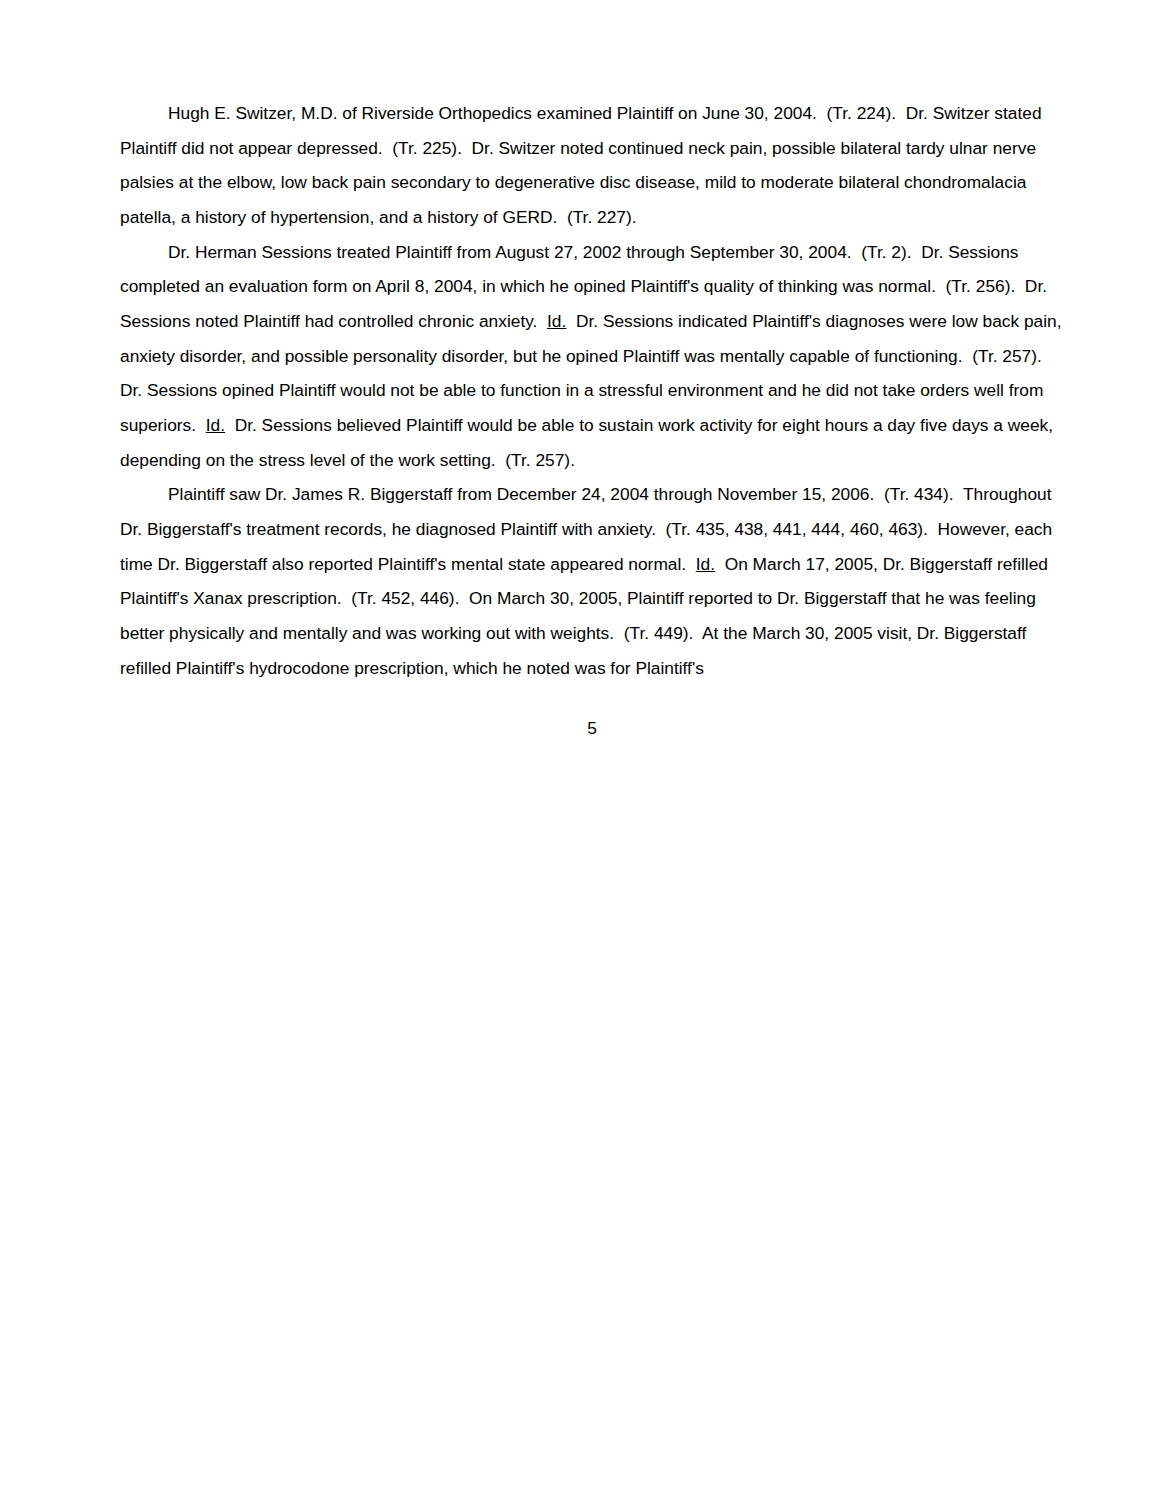Hugh E. Switzer, M.D. of Riverside Orthopedics examined Plaintiff on June 30, 2004. (Tr. 224). Dr. Switzer stated Plaintiff did not appear depressed. (Tr. 225). Dr. Switzer noted continued neck pain, possible bilateral tardy ulnar nerve palsies at the elbow, low back pain secondary to degenerative disc disease, mild to moderate bilateral chondromalacia patella, a history of hypertension, and a history of GERD. (Tr. 227).
Dr. Herman Sessions treated Plaintiff from August 27, 2002 through September 30, 2004. (Tr. 2). Dr. Sessions completed an evaluation form on April 8, 2004, in which he opined Plaintiff's quality of thinking was normal. (Tr. 256). Dr. Sessions noted Plaintiff had controlled chronic anxiety. Id. Dr. Sessions indicated Plaintiff's diagnoses were low back pain, anxiety disorder, and possible personality disorder, but he opined Plaintiff was mentally capable of functioning. (Tr. 257). Dr. Sessions opined Plaintiff would not be able to function in a stressful environment and he did not take orders well from superiors. Id. Dr. Sessions believed Plaintiff would be able to sustain work activity for eight hours a day five days a week, depending on the stress level of the work setting. (Tr. 257).
Plaintiff saw Dr. James R. Biggerstaff from December 24, 2004 through November 15, 2006. (Tr. 434). Throughout Dr. Biggerstaff's treatment records, he diagnosed Plaintiff with anxiety. (Tr. 435, 438, 441, 444, 460, 463). However, each time Dr. Biggerstaff also reported Plaintiff's mental state appeared normal. Id. On March 17, 2005, Dr. Biggerstaff refilled Plaintiff's Xanax prescription. (Tr. 452, 446). On March 30, 2005, Plaintiff reported to Dr. Biggerstaff that he was feeling better physically and mentally and was working out with weights. (Tr. 449). At the March 30, 2005 visit, Dr. Biggerstaff refilled Plaintiff's hydrocodone prescription, which he noted was for Plaintiff's
5